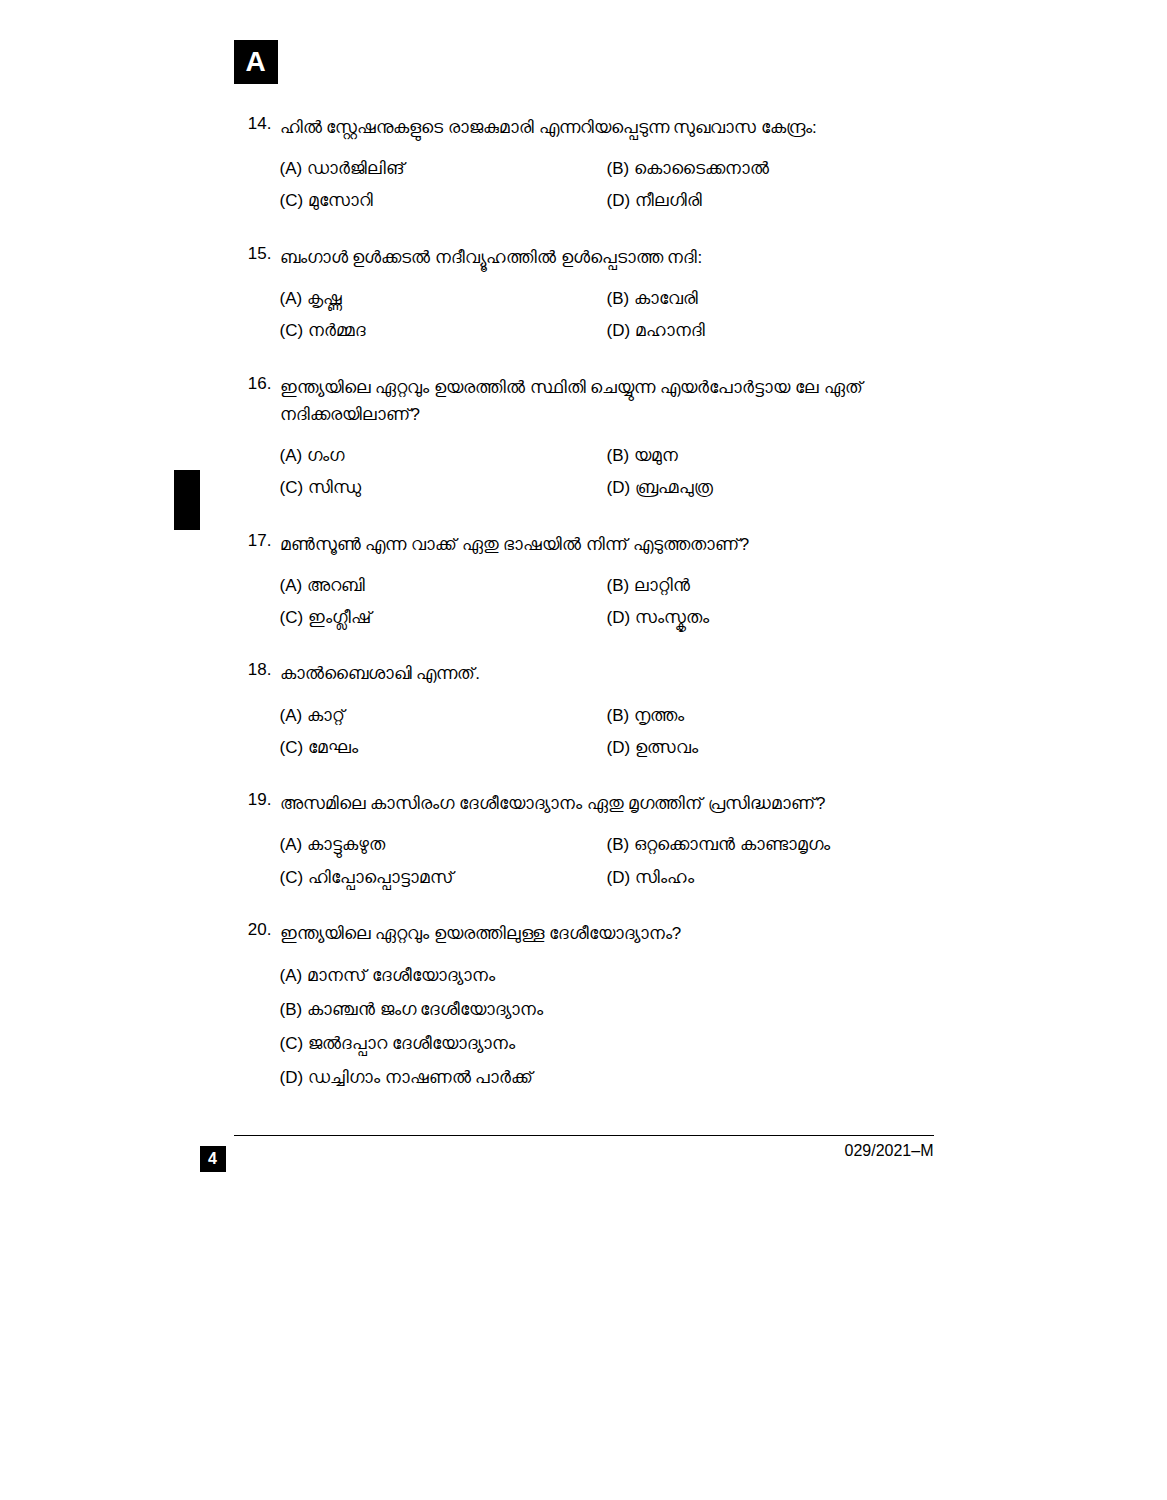A
14.
ഹിൽ സ്റ്റേഷനുകളുടെ രാജകുമാരി എന്നറിയപ്പെടുന്ന സുഖവാസ കേന്ദ്രം:
| (A) ഡാർജിലിങ് | (B) കൊടൈക്കനാൽ |
| (C) മുസോറി | (D) നീലഗിരി |
15.
ബംഗാൾ ഉൾക്കടൽ നദീവ്യൂഹത്തിൽ ഉൾപ്പെടാത്ത നദി:
| (A) കൃഷ്ണ | (B) കാവേരി |
| (C) നർമ്മദ | (D) മഹാനദി |
16.
ഇന്ത്യയിലെ ഏറ്റവും ഉയരത്തിൽ സ്ഥിതി ചെയ്യുന്ന എയർപോർട്ടായ ലേ ഏത് നദിക്കരയിലാണ്?
| (A) ഗംഗ | (B) യമുന |
| (C) സിന്ധു | (D) ബ്രഹ്മപുത്ര |
17.
മൺസൂൺ എന്ന വാക്ക് ഏതു ഭാഷയിൽ നിന്ന് എടുത്തതാണ്?
| (A) അറബി | (B) ലാറ്റിൻ |
| (C) ഇംഗ്ലീഷ് | (D) സംസ്കൃതം |
18.
കാൽബൈശാഖി എന്നത്.
| (A) കാറ്റ് | (B) നൃത്തം |
| (C) മേഘം | (D) ഉത്സവം |
19.
അസമിലെ കാസിരംഗ ദേശീയോദ്യാനം ഏതു മൃഗത്തിന് പ്രസിദ്ധമാണ്?
| (A) കാട്ടുകഴുത | (B) ഒറ്റക്കൊമ്പൻ കാണ്ടാമൃഗം |
| (C) ഹിപ്പോപ്പൊട്ടാമസ് | (D) സിംഹം |
20.
ഇന്ത്യയിലെ ഏറ്റവും ഉയരത്തിലുള്ള ദേശീയോദ്യാനം?
(A) മാനസ് ദേശീയോദ്യാനം
(B) കാഞ്ചൻ ജംഗ ദേശീയോദ്യാനം
(C) ജൽദപ്പാറ ദേശീയോദ്യാനം
(D) ഡച്ചിഗാം നാഷണൽ പാർക്ക്
4
029/2021–M